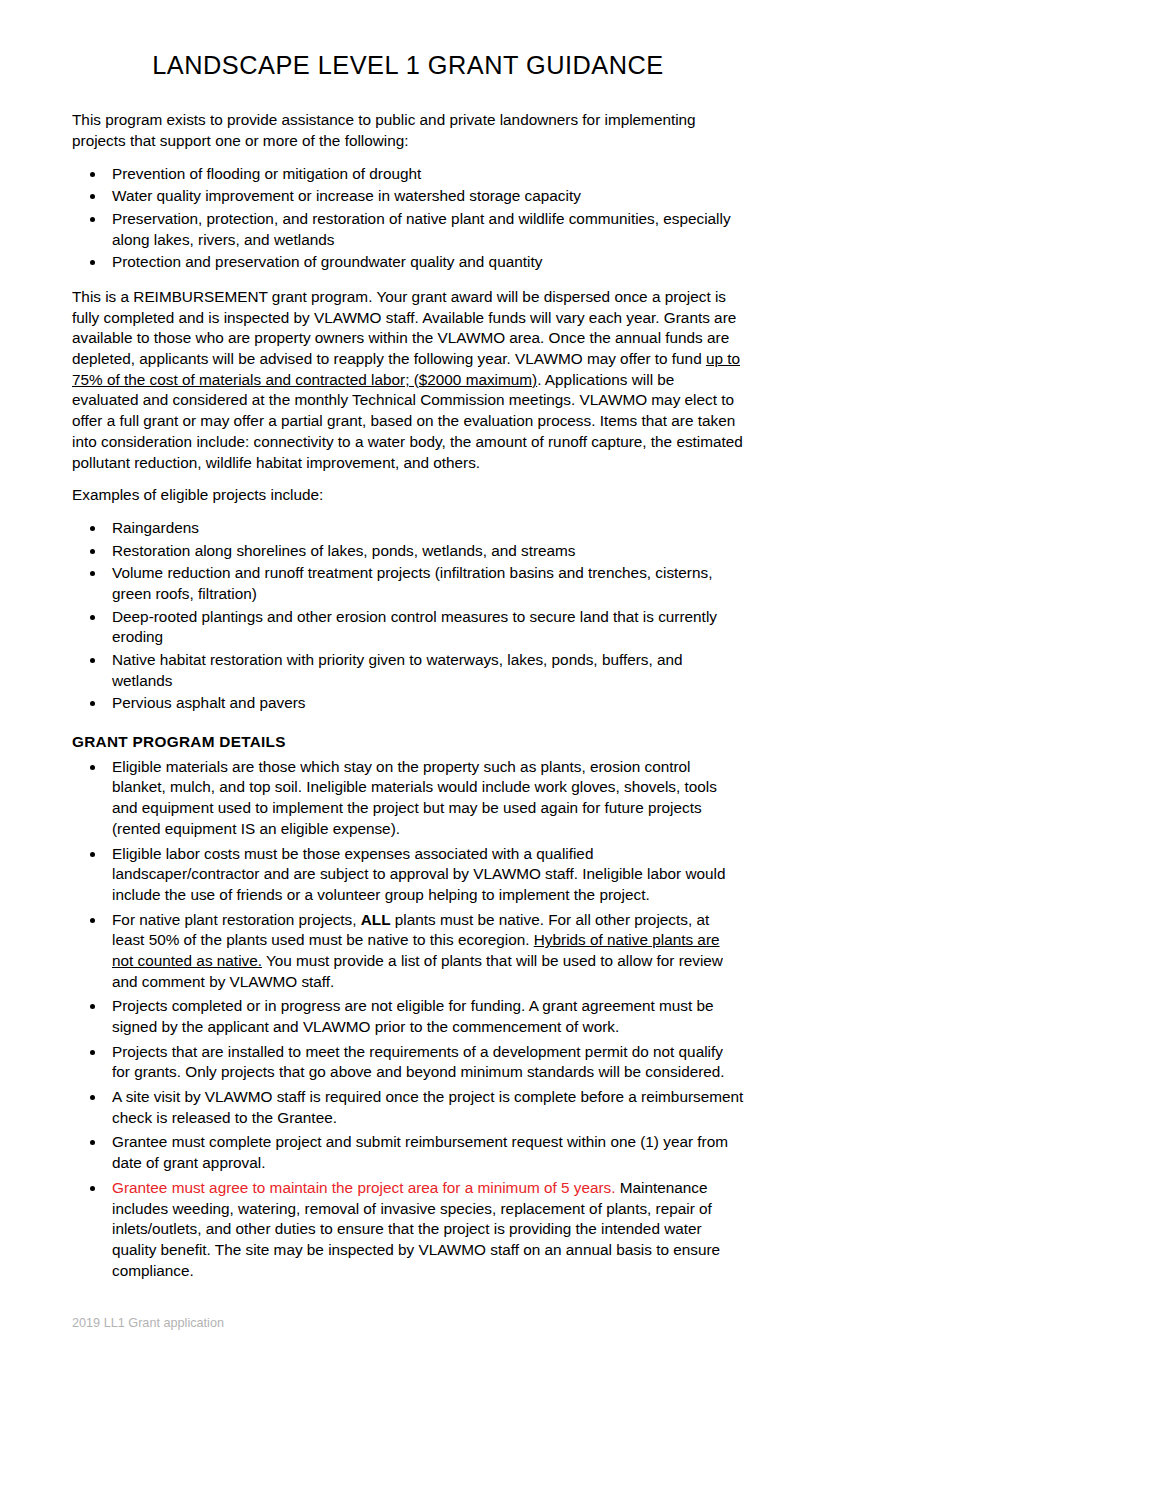LANDSCAPE LEVEL 1 GRANT GUIDANCE
This program exists to provide assistance to public and private landowners for implementing projects that support one or more of the following:
Prevention of flooding or mitigation of drought
Water quality improvement or increase in watershed storage capacity
Preservation, protection, and restoration of native plant and wildlife communities, especially along lakes, rivers, and wetlands
Protection and preservation of groundwater quality and quantity
This is a REIMBURSEMENT grant program. Your grant award will be dispersed once a project is fully completed and is inspected by VLAWMO staff. Available funds will vary each year. Grants are available to those who are property owners within the VLAWMO area. Once the annual funds are depleted, applicants will be advised to reapply the following year. VLAWMO may offer to fund up to 75% of the cost of materials and contracted labor; ($2000 maximum). Applications will be evaluated and considered at the monthly Technical Commission meetings. VLAWMO may elect to offer a full grant or may offer a partial grant, based on the evaluation process. Items that are taken into consideration include: connectivity to a water body, the amount of runoff capture, the estimated pollutant reduction, wildlife habitat improvement, and others.
Examples of eligible projects include:
Raingardens
Restoration along shorelines of lakes, ponds, wetlands, and streams
Volume reduction and runoff treatment projects (infiltration basins and trenches, cisterns, green roofs, filtration)
Deep-rooted plantings and other erosion control measures to secure land that is currently eroding
Native habitat restoration with priority given to waterways, lakes, ponds, buffers, and wetlands
Pervious asphalt and pavers
GRANT PROGRAM DETAILS
Eligible materials are those which stay on the property such as plants, erosion control blanket, mulch, and top soil. Ineligible materials would include work gloves, shovels, tools and equipment used to implement the project but may be used again for future projects (rented equipment IS an eligible expense).
Eligible labor costs must be those expenses associated with a qualified landscaper/contractor and are subject to approval by VLAWMO staff. Ineligible labor would include the use of friends or a volunteer group helping to implement the project.
For native plant restoration projects, ALL plants must be native. For all other projects, at least 50% of the plants used must be native to this ecoregion. Hybrids of native plants are not counted as native. You must provide a list of plants that will be used to allow for review and comment by VLAWMO staff.
Projects completed or in progress are not eligible for funding. A grant agreement must be signed by the applicant and VLAWMO prior to the commencement of work.
Projects that are installed to meet the requirements of a development permit do not qualify for grants. Only projects that go above and beyond minimum standards will be considered.
A site visit by VLAWMO staff is required once the project is complete before a reimbursement check is released to the Grantee.
Grantee must complete project and submit reimbursement request within one (1) year from date of grant approval.
Grantee must agree to maintain the project area for a minimum of 5 years. Maintenance includes weeding, watering, removal of invasive species, replacement of plants, repair of inlets/outlets, and other duties to ensure that the project is providing the intended water quality benefit. The site may be inspected by VLAWMO staff on an annual basis to ensure compliance.
2019 LL1 Grant application